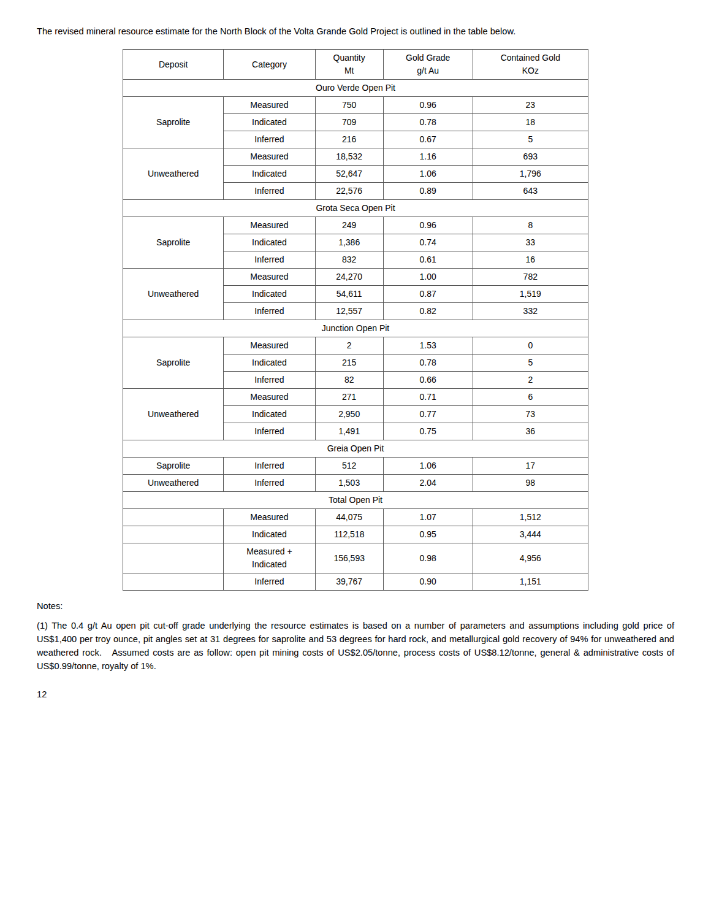The revised mineral resource estimate for the North Block of the Volta Grande Gold Project is outlined in the table below.
| Deposit | Category | Quantity Mt | Gold Grade g/t Au | Contained Gold KOz |
| --- | --- | --- | --- | --- |
| Ouro Verde Open Pit |
| Saprolite | Measured | 750 | 0.96 | 23 |
| Indicated | 709 | 0.78 | 18 |
| Inferred | 216 | 0.67 | 5 |
| Unweathered | Measured | 18,532 | 1.16 | 693 |
| Indicated | 52,647 | 1.06 | 1,796 |
| Inferred | 22,576 | 0.89 | 643 |
| Grota Seca Open Pit |
| Saprolite | Measured | 249 | 0.96 | 8 |
| Indicated | 1,386 | 0.74 | 33 |
| Inferred | 832 | 0.61 | 16 |
| Unweathered | Measured | 24,270 | 1.00 | 782 |
| Indicated | 54,611 | 0.87 | 1,519 |
| Inferred | 12,557 | 0.82 | 332 |
| Junction Open Pit |
| Saprolite | Measured | 2 | 1.53 | 0 |
| Indicated | 215 | 0.78 | 5 |
| Inferred | 82 | 0.66 | 2 |
| Unweathered | Measured | 271 | 0.71 | 6 |
| Indicated | 2,950 | 0.77 | 73 |
| Inferred | 1,491 | 0.75 | 36 |
| Greia Open Pit |
| Saprolite | Inferred | 512 | 1.06 | 17 |
| Unweathered | Inferred | 1,503 | 2.04 | 98 |
| Total Open Pit |
| | Measured | 44,075 | 1.07 | 1,512 |
| | Indicated | 112,518 | 0.95 | 3,444 |
| | Measured + Indicated | 156,593 | 0.98 | 4,956 |
| | Inferred | 39,767 | 0.90 | 1,151 |
Notes:
(1) The 0.4 g/t Au open pit cut-off grade underlying the resource estimates is based on a number of parameters and assumptions including gold price of US$1,400 per troy ounce, pit angles set at 31 degrees for saprolite and 53 degrees for hard rock, and metallurgical gold recovery of 94% for unweathered and weathered rock. Assumed costs are as follow: open pit mining costs of US$2.05/tonne, process costs of US$8.12/tonne, general & administrative costs of US$0.99/tonne, royalty of 1%.
12